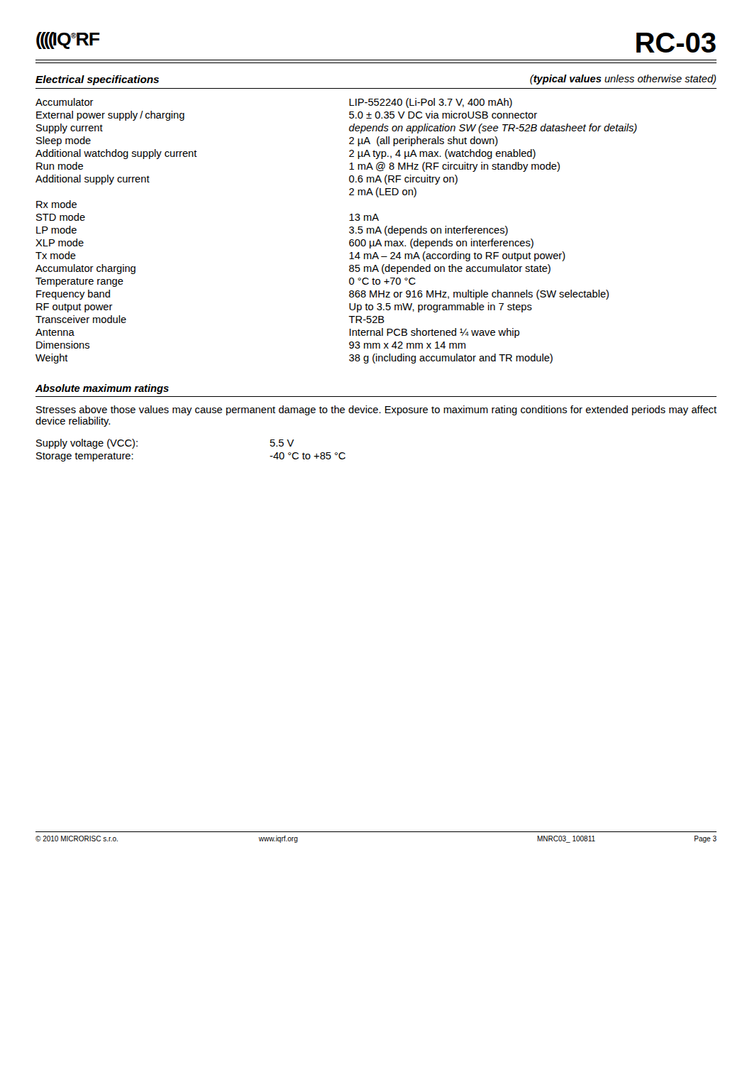((((IQ®RF
RC-03
Electrical specifications (typical values unless otherwise stated)
| Accumulator | LIP-552240 (Li-Pol 3.7 V, 400 mAh) |
| External power supply / charging | 5.0 ± 0.35 V DC via microUSB connector |
| Supply current | depends on application SW (see TR-52B datasheet for details) |
| Sleep mode | 2 µA (all peripherals shut down) |
| Additional watchdog supply current | 2 µA typ., 4 µA max. (watchdog enabled) |
| Run mode | 1 mA @ 8 MHz (RF circuitry in standby mode) |
| Additional supply current | 0.6 mA (RF circuitry on) |
| | 2 mA (LED on) |
| Rx mode | |
| STD mode | 13 mA |
| LP mode | 3.5 mA (depends on interferences) |
| XLP mode | 600 µA max. (depends on interferences) |
| Tx mode | 14 mA – 24 mA (according to RF output power) |
| Accumulator charging | 85 mA (depended on the accumulator state) |
| Temperature range | 0 °C to +70 °C |
| Frequency band | 868 MHz or 916 MHz, multiple channels (SW selectable) |
| RF output power | Up to 3.5 mW, programmable in 7 steps |
| Transceiver module | TR-52B |
| Antenna | Internal PCB shortened ¼ wave whip |
| Dimensions | 93 mm x 42 mm x 14 mm |
| Weight | 38 g (including accumulator and TR module) |
Absolute maximum ratings
Stresses above those values may cause permanent damage to the device. Exposure to maximum rating conditions for extended periods may affect device reliability.
| Supply voltage (VCC): | 5.5 V |
| Storage temperature: | -40 °C to +85 °C |
© 2010 MICRORISC s.r.o. www.iqrf.org MNRC03_ 100811 Page 3